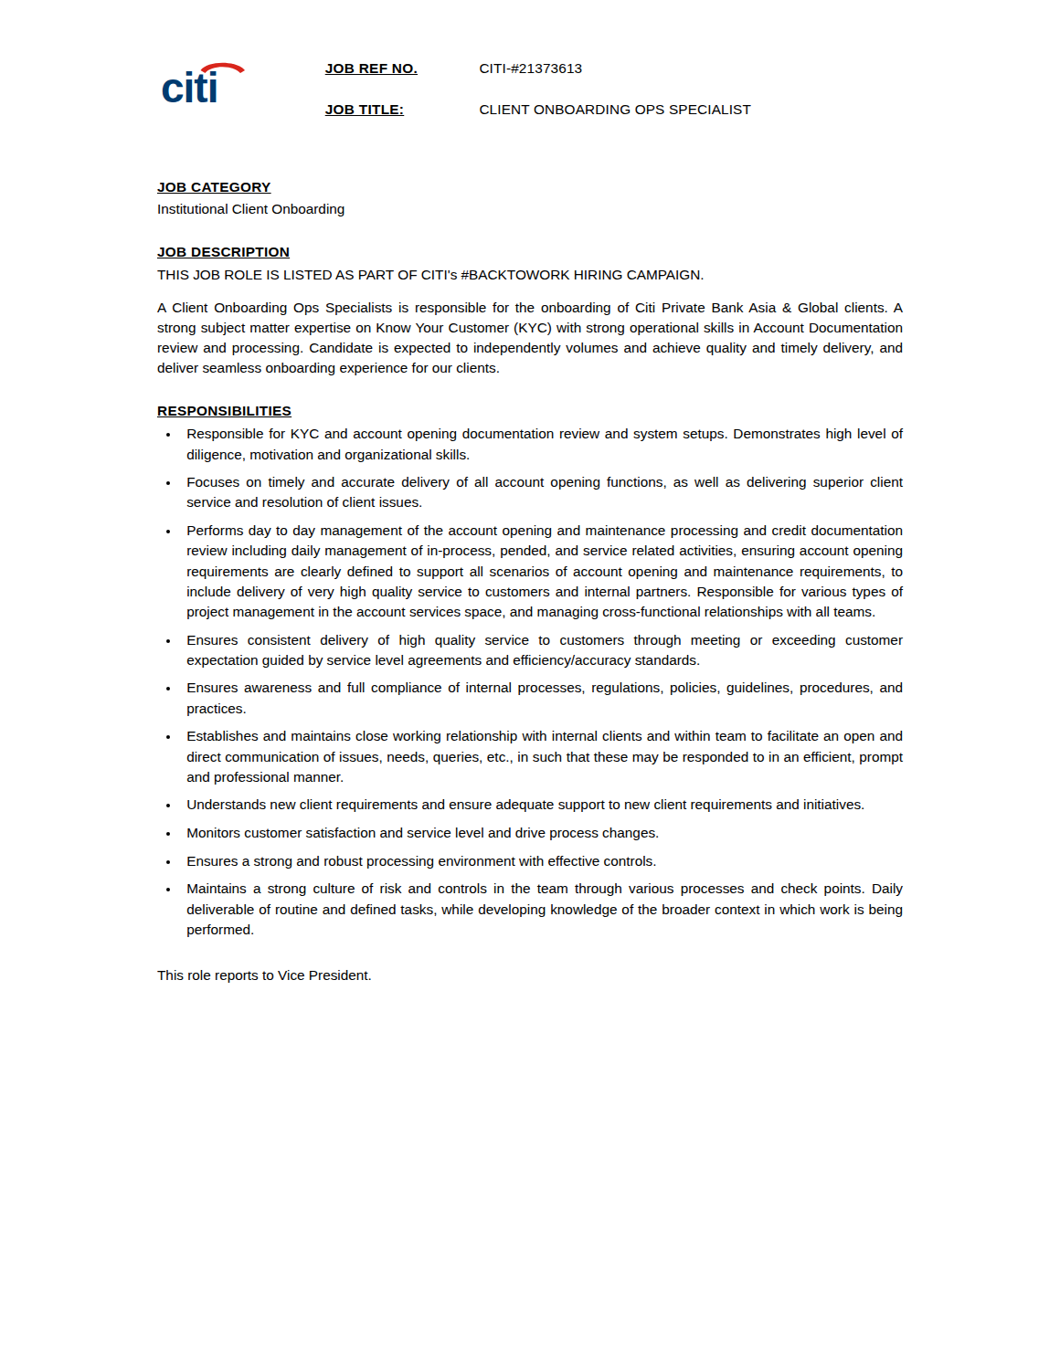citi
JOB REF NO.
CITI-#21373613
JOB TITLE:
CLIENT ONBOARDING OPS SPECIALIST
JOB CATEGORY
Institutional Client Onboarding
JOB DESCRIPTION
THIS JOB ROLE IS LISTED AS PART OF CITI's #BACKTOWORK HIRING CAMPAIGN.
A Client Onboarding Ops Specialists is responsible for the onboarding of Citi Private Bank Asia & Global clients. A strong subject matter expertise on Know Your Customer (KYC) with strong operational skills in Account Documentation review and processing. Candidate is expected to independently volumes and achieve quality and timely delivery, and deliver seamless onboarding experience for our clients.
RESPONSIBILITIES
Responsible for KYC and account opening documentation review and system setups. Demonstrates high level of diligence, motivation and organizational skills.
Focuses on timely and accurate delivery of all account opening functions, as well as delivering superior client service and resolution of client issues.
Performs day to day management of the account opening and maintenance processing and credit documentation review including daily management of in-process, pended, and service related activities, ensuring account opening requirements are clearly defined to support all scenarios of account opening and maintenance requirements, to include delivery of very high quality service to customers and internal partners. Responsible for various types of project management in the account services space, and managing cross-functional relationships with all teams.
Ensures consistent delivery of high quality service to customers through meeting or exceeding customer expectation guided by service level agreements and efficiency/accuracy standards.
Ensures awareness and full compliance of internal processes, regulations, policies, guidelines, procedures, and practices.
Establishes and maintains close working relationship with internal clients and within team to facilitate an open and direct communication of issues, needs, queries, etc., in such that these may be responded to in an efficient, prompt and professional manner.
Understands new client requirements and ensure adequate support to new client requirements and initiatives.
Monitors customer satisfaction and service level and drive process changes.
Ensures a strong and robust processing environment with effective controls.
Maintains a strong culture of risk and controls in the team through various processes and check points. Daily deliverable of routine and defined tasks, while developing knowledge of the broader context in which work is being performed.
This role reports to Vice President.